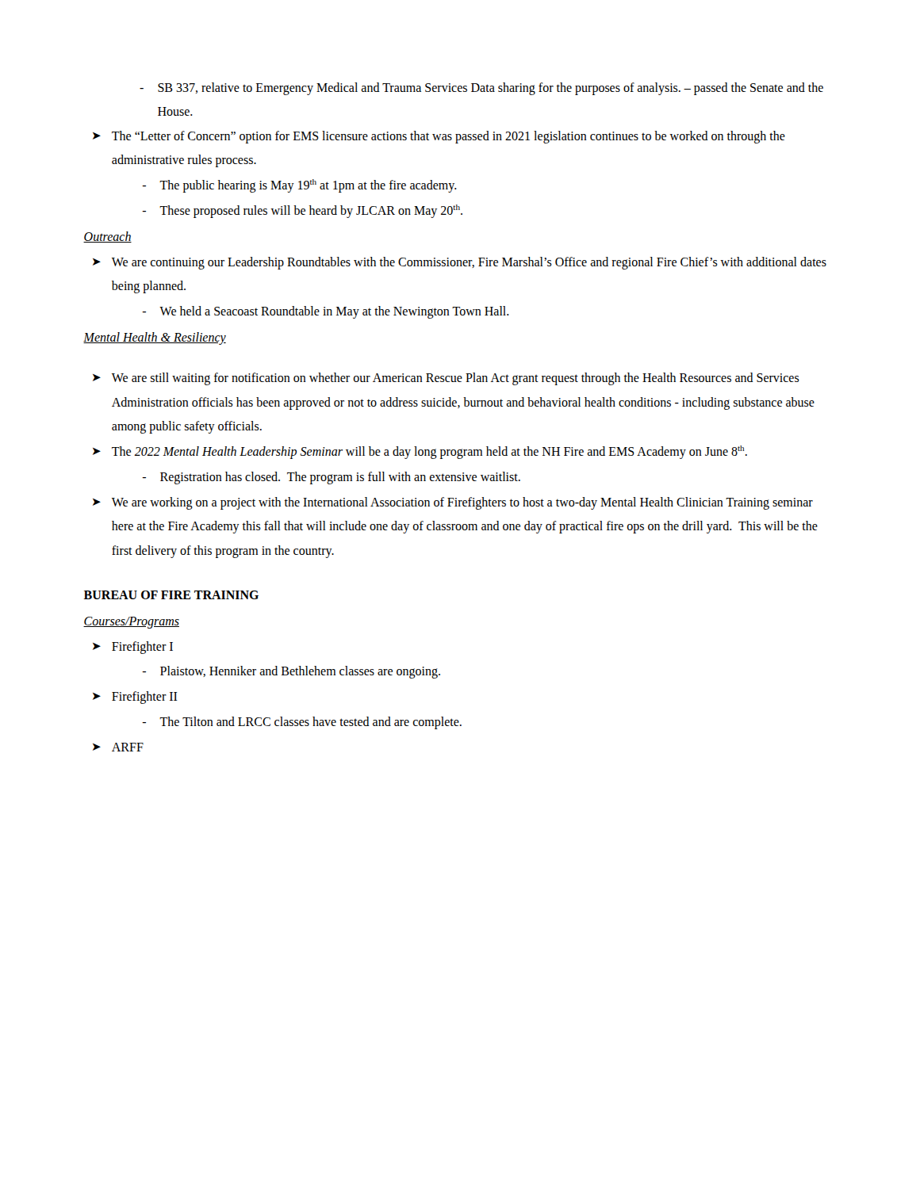SB 337, relative to Emergency Medical and Trauma Services Data sharing for the purposes of analysis. – passed the Senate and the House.
The “Letter of Concern” option for EMS licensure actions that was passed in 2021 legislation continues to be worked on through the administrative rules process.
The public hearing is May 19th at 1pm at the fire academy.
These proposed rules will be heard by JLCAR on May 20th.
Outreach
We are continuing our Leadership Roundtables with the Commissioner, Fire Marshal’s Office and regional Fire Chief’s with additional dates being planned.
We held a Seacoast Roundtable in May at the Newington Town Hall.
Mental Health & Resiliency
We are still waiting for notification on whether our American Rescue Plan Act grant request through the Health Resources and Services Administration officials has been approved or not to address suicide, burnout and behavioral health conditions - including substance abuse among public safety officials.
The 2022 Mental Health Leadership Seminar will be a day long program held at the NH Fire and EMS Academy on June 8th.
Registration has closed. The program is full with an extensive waitlist.
We are working on a project with the International Association of Firefighters to host a two-day Mental Health Clinician Training seminar here at the Fire Academy this fall that will include one day of classroom and one day of practical fire ops on the drill yard. This will be the first delivery of this program in the country.
BUREAU OF FIRE TRAINING
Courses/Programs
Firefighter I
Plaistow, Henniker and Bethlehem classes are ongoing.
Firefighter II
The Tilton and LRCC classes have tested and are complete.
ARFF